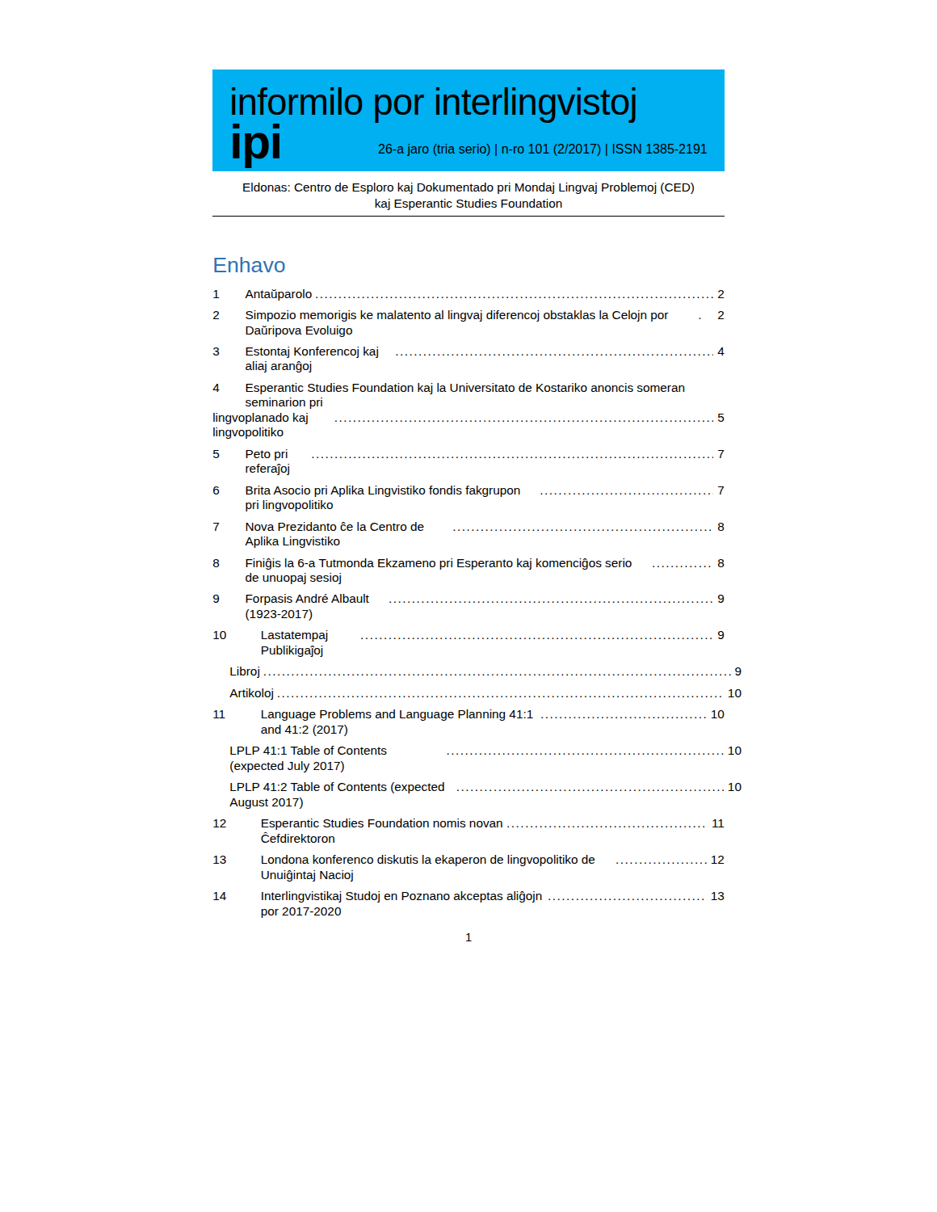informilo por interlingvistoj
ipi
26-a jaro (tria serio) | n-ro 101 (2/2017) | ISSN 1385-2191
Eldonas: Centro de Esploro kaj Dokumentado pri Mondaj Lingvaj Problemoj (CED)
kaj Esperantic Studies Foundation
Enhavo
1 Antaŭparolo .................................................................................................................................. 2
2 Simpozio memorigis ke malatento al lingvaj diferencoj obstaklas la Celojn por Daŭripova Evoluigo . 2
3 Estontaj Konferencoj kaj aliaj aranĝoj ............................................................................................... 4
4 Esperantic Studies Foundation kaj la Universitato de Kostariko anoncis someran seminarion pri
lingvoplanado kaj lingvopolitiko ..................................................................................................................... 5
5 Peto pri referaĵoj ............................................................................................................................. 7
6 Brita Asocio pri Aplika Lingvistiko fondis fakgrupon pri lingvopolitiko ............................................... 7
7 Nova Prezidanto ĉe la Centro de Aplika Lingvistiko ............................................................................ 8
8 Finiĝis la 6-a Tutmonda Ekzameno pri Esperanto kaj komenciĝos serio de unuopaj sesioj ................ 8
9 Forpasis André Albault (1923-2017) ................................................................................................. 9
10 Lastatempaj Publikigaĵoj ......................................................................................................... 9
Libroj ............................................................................................................................................. 9
Artikoloj ......................................................................................................................................... 10
11 Language Problems and Language Planning 41:1 and 41:2 (2017) ............................................... 10
LPLP 41:1 Table of Contents (expected July 2017) .............................................................................. 10
LPLP 41:2 Table of Contents (expected August 2017) ........................................................................... 10
12 Esperantic Studies Foundation nomis novan Ĉefdirektoron ......................................................... 11
13 Londona konferenco diskutis la ekaperon de lingvopolitiko de Unuiĝintaj Nacioj ........................ 12
14 Interlingvistikaj Studoj en Poznano akceptas aliĝojn por 2017-2020 ............................................ 13
1